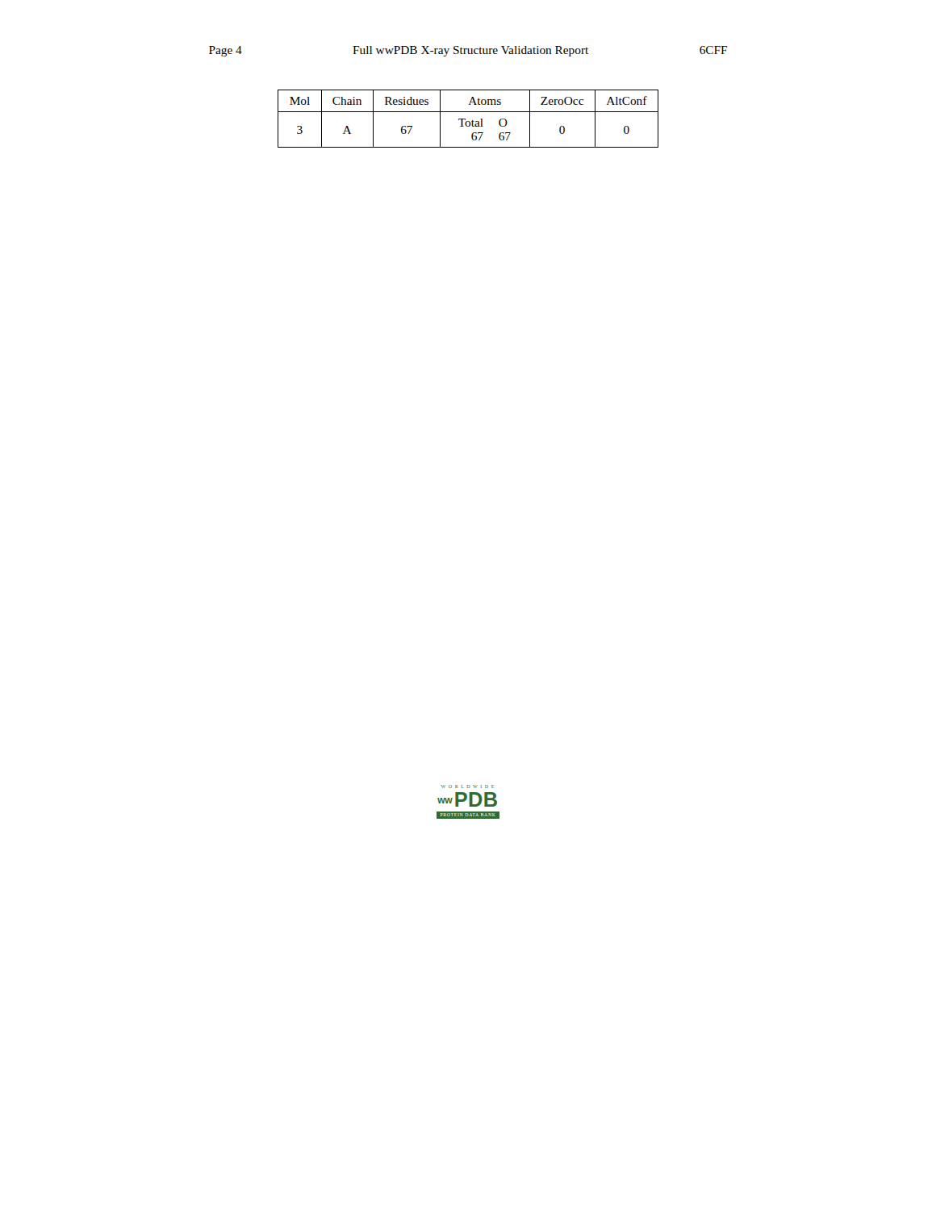Page 4
Full wwPDB X-ray Structure Validation Report
6CFF
| Mol | Chain | Residues | Atoms | ZeroOcc | AltConf |
| --- | --- | --- | --- | --- | --- |
| 3 | A | 67 | Total O 67 67 | 0 | 0 |
W O R L D W I D E
ww PDB
PROTEIN DATA BANK